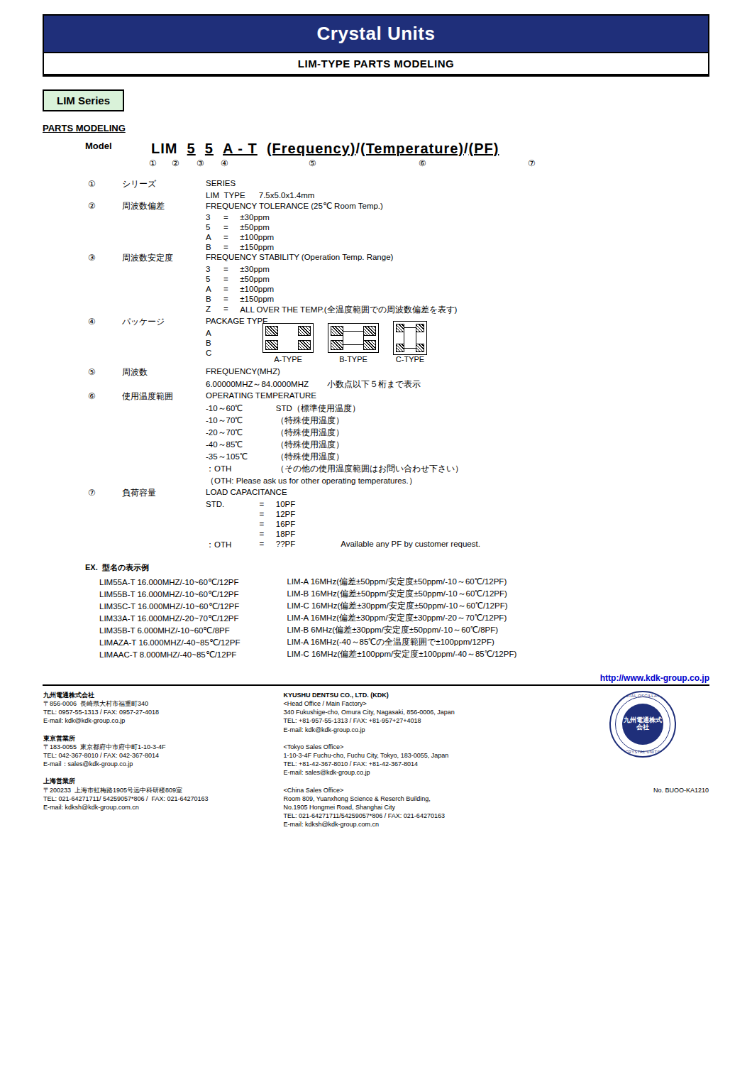Crystal Units
LIM-TYPE PARTS MODELING
LIM Series
PARTS MODELING
Model LIM 5 5 A - T (Frequency)/(Temperature)/(PF)
① ② ③ ④ ⑤ ⑥ ⑦
| ① | シリーズ | SERIES |
| | | LIM TYPE 7.5x5.0x1.4mm |
| ② | 周波数偏差 | FREQUENCY TOLERANCE (25℃ Room Temp.) |
| | | 3 | = | ±30ppm |
| | | 5 | = | ±50ppm |
| | | A | = | ±100ppm |
| | | B | = | ±150ppm |
| ③ | 周波数安定度 | FREQUENCY STABILITY (Operation Temp. Range) |
| | | 3 | = | ±30ppm |
| | | 5 | = | ±50ppm |
| | | A | = | ±100ppm |
| | | B | = | ±150ppm |
| | | Z | = | ALL OVER THE TEMP.(全温度範囲での周波数偏差を表す) |
| ④ | パッケージ | PACKAGE TYPE |
| | | A | | |
| | | B | | |
| | | C | | |
| A-TYPE | B-TYPE | C-TYPE |
| ⑤ | 周波数 | FREQUENCY(MHZ) |
| | | 6.00000MHZ～84.0000MHZ 小数点以下５桁まで表示 |
| ⑥ | 使用温度範囲 | OPERATING TEMPERATURE |
| | | -10～60℃ | | STD（標準使用温度） |
| | | -10～70℃ | | （特殊使用温度） |
| | | -20～70℃ | | （特殊使用温度） |
| | | -40～85℃ | | （特殊使用温度） |
| | | -35～105℃ | | （特殊使用温度） |
| | | ：OTH | | （その他の使用温度範囲はお問い合わせ下さい） |
| | | （OTH: Please ask us for other operating temperatures.） |
| ⑦ | 負荷容量 | LOAD CAPACITANCE |
| | | STD. | = | 10PF |
| | | | = | 12PF |
| | | | = | 16PF |
| | | | = | 18PF |
| | | ：OTH | = | ??PF Available any PF by customer request. |
EX. 型名の表示例
| LIM55A-T 16.000MHZ/-10~60℃/12PF | LIM-A 16MHz(偏差±50ppm/安定度±50ppm/-10～60℃/12PF) |
| LIM55B-T 16.000MHZ/-10~60℃/12PF | LIM-B 16MHz(偏差±50ppm/安定度±50ppm/-10～60℃/12PF) |
| LIM35C-T 16.000MHZ/-10~60℃/12PF | LIM-C 16MHz(偏差±30ppm/安定度±50ppm/-10～60℃/12PF) |
| LIM33A-T 16.000MHZ/-20~70℃/12PF | LIM-A 16MHz(偏差±30ppm/安定度±30ppm/-20～70℃/12PF) |
| LIM35B-T 6.000MHZ/-10~60℃/8PF | LIM-B 6MHz(偏差±30ppm/安定度±50ppm/-10～60℃/8PF) |
| LIMAZA-T 16.000MHZ/-40~85℃/12PF | LIM-A 16MHz(-40～85℃の全温度範囲で±100ppm/12PF) |
| LIMAAC-T 8.000MHZ/-40~85℃/12PF | LIM-C 16MHz(偏差±100ppm/安定度±100ppm/-40～85℃/12PF) |
http://www.kdk-group.co.jp
| 九州電通株式会社 〒856-0006 長崎県大村市福重町340 TEL: 0957-55-1313 / FAX: 0957-27-4018 E-mail: kdk@kdk-group.co.jp 東京営業所 〒183-0055 東京都府中市府中町1-10-3-4F TEL: 042-367-8010 / FAX: 042-367-8014 E-mail：sales@kdk-group.co.jp 上海営業所 〒200233 上海市虹梅路1905号远中科研楼809室 TEL: 021-64271711/ 54259057*806 / FAX: 021-64270163 E-mail: kdksh@kdk-group.com.cn | KYUSHU DENTSU CO., LTD. (KDK) <Head Office / Main Factory> 340 Fukushige-cho, Omura City, Nagasaki, 856-0006, Japan TEL: +81-957-55-1313 / FAX: +81-957+27+4018 E-mail: kdk@kdk-group.co.jp <Tokyo Sales Office> 1-10-3-4F Fuchu-cho, Fuchu City, Tokyo, 183-0055, Japan TEL: +81-42-367-8010 / FAX: +81-42-367-8014 E-mail: sales@kdk-group.co.jp <China Sales Office> Room 809, Yuanxhong Science & Reserch Building, No.1905 Hongmei Road, Shanghai City TEL: 021-64271711/54259057*806 / FAX: 021-64270163 E-mail: kdksh@kdk-group.com.cn | CRYSTAL OSCILLATORS CRYSTAL UNITS 九州電通株式会社 No. BUOO-KA1210 |